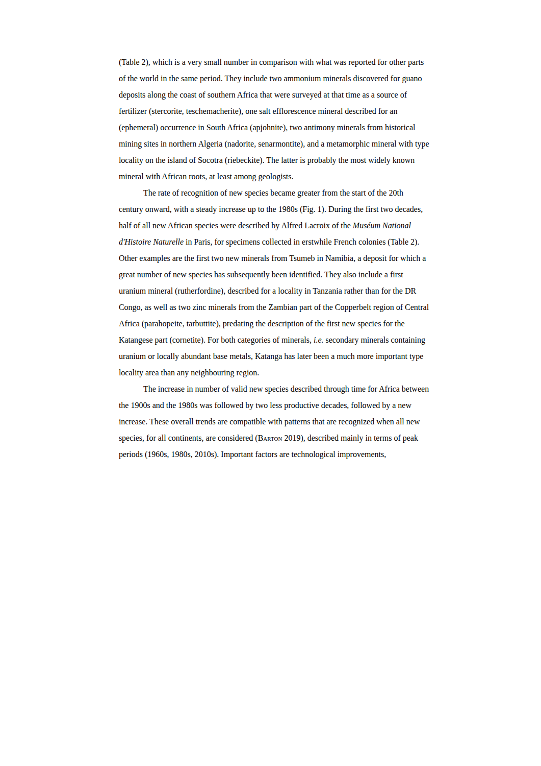(Table 2), which is a very small number in comparison with what was reported for other parts of the world in the same period. They include two ammonium minerals discovered for guano deposits along the coast of southern Africa that were surveyed at that time as a source of fertilizer (stercorite, teschemacherite), one salt efflorescence mineral described for an (ephemeral) occurrence in South Africa (apjohnite), two antimony minerals from historical mining sites in northern Algeria (nadorite, senarmontite), and a metamorphic mineral with type locality on the island of Socotra (riebeckite). The latter is probably the most widely known mineral with African roots, at least among geologists.
The rate of recognition of new species became greater from the start of the 20th century onward, with a steady increase up to the 1980s (Fig. 1). During the first two decades, half of all new African species were described by Alfred Lacroix of the Muséum National d'Histoire Naturelle in Paris, for specimens collected in erstwhile French colonies (Table 2). Other examples are the first two new minerals from Tsumeb in Namibia, a deposit for which a great number of new species has subsequently been identified. They also include a first uranium mineral (rutherfordine), described for a locality in Tanzania rather than for the DR Congo, as well as two zinc minerals from the Zambian part of the Copperbelt region of Central Africa (parahopeite, tarbuttite), predating the description of the first new species for the Katangese part (cornetite). For both categories of minerals, i.e. secondary minerals containing uranium or locally abundant base metals, Katanga has later been a much more important type locality area than any neighbouring region.
The increase in number of valid new species described through time for Africa between the 1900s and the 1980s was followed by two less productive decades, followed by a new increase. These overall trends are compatible with patterns that are recognized when all new species, for all continents, are considered (Barton 2019), described mainly in terms of peak periods (1960s, 1980s, 2010s). Important factors are technological improvements,